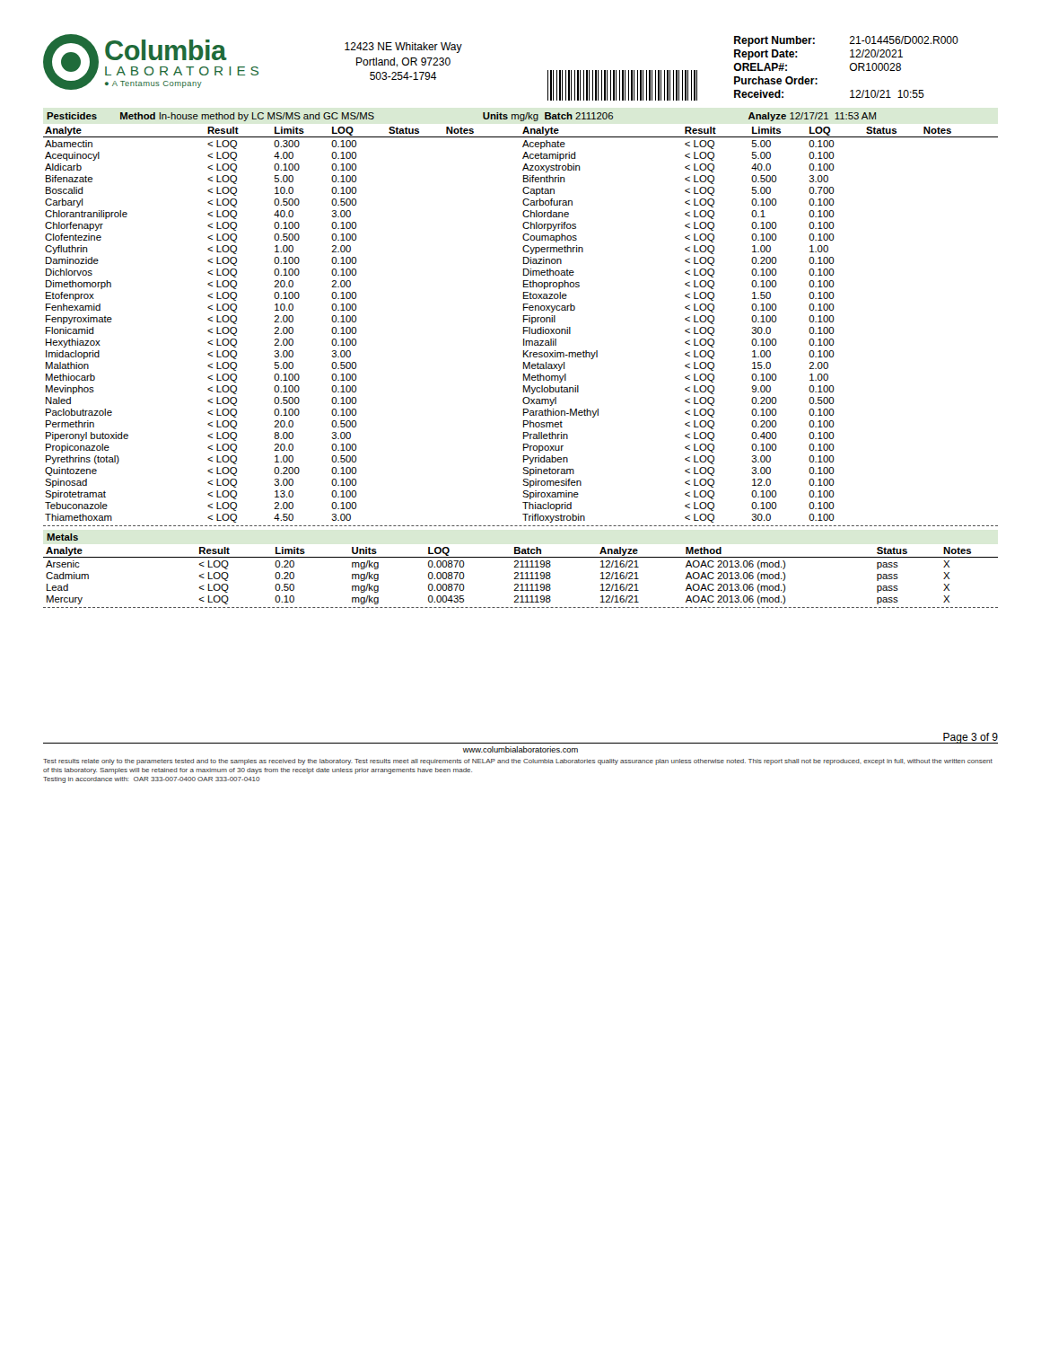Columbia
LABORATORIES
● A Tentamus Company
12423 NE Whitaker Way
Portland, OR 97230
503-254-1794
| Report Number: | 21-014456/D002.R000 |
| Report Date: | 12/20/2021 |
| ORELAP#: | OR100028 |
| Purchase Order: | |
| Received: | 12/10/21 10:55 |
Pesticides Method In-house method by LC MS/MS and GC MS/MS
Units mg/kg Batch 2111206
Analyze 12/17/21 11:53 AM
| Analyte | Result | Limits | LOQ | Status | Notes | Analyte | Result | Limits | LOQ | Status | Notes |
| --- | --- | --- | --- | --- | --- | --- | --- | --- | --- | --- | --- |
| Abamectin | < LOQ | 0.300 | 0.100 | | | Acephate | < LOQ | 5.00 | 0.100 | | |
| Acequinocyl | < LOQ | 4.00 | 0.100 | | | Acetamiprid | < LOQ | 5.00 | 0.100 | | |
| Aldicarb | < LOQ | 0.100 | 0.100 | | | Azoxystrobin | < LOQ | 40.0 | 0.100 | | |
| Bifenazate | < LOQ | 5.00 | 0.100 | | | Bifenthrin | < LOQ | 0.500 | 3.00 | | |
| Boscalid | < LOQ | 10.0 | 0.100 | | | Captan | < LOQ | 5.00 | 0.700 | | |
| Carbaryl | < LOQ | 0.500 | 0.500 | | | Carbofuran | < LOQ | 0.100 | 0.100 | | |
| Chlorantraniliprole | < LOQ | 40.0 | 3.00 | | | Chlordane | < LOQ | 0.1 | 0.100 | | |
| Chlorfenapyr | < LOQ | 0.100 | 0.100 | | | Chlorpyrifos | < LOQ | 0.100 | 0.100 | | |
| Clofentezine | < LOQ | 0.500 | 0.100 | | | Coumaphos | < LOQ | 0.100 | 0.100 | | |
| Cyfluthrin | < LOQ | 1.00 | 2.00 | | | Cypermethrin | < LOQ | 1.00 | 1.00 | | |
| Daminozide | < LOQ | 0.100 | 0.100 | | | Diazinon | < LOQ | 0.200 | 0.100 | | |
| Dichlorvos | < LOQ | 0.100 | 0.100 | | | Dimethoate | < LOQ | 0.100 | 0.100 | | |
| Dimethomorph | < LOQ | 20.0 | 2.00 | | | Ethoprophos | < LOQ | 0.100 | 0.100 | | |
| Etofenprox | < LOQ | 0.100 | 0.100 | | | Etoxazole | < LOQ | 1.50 | 0.100 | | |
| Fenhexamid | < LOQ | 10.0 | 0.100 | | | Fenoxycarb | < LOQ | 0.100 | 0.100 | | |
| Fenpyroximate | < LOQ | 2.00 | 0.100 | | | Fipronil | < LOQ | 0.100 | 0.100 | | |
| Flonicamid | < LOQ | 2.00 | 0.100 | | | Fludioxonil | < LOQ | 30.0 | 0.100 | | |
| Hexythiazox | < LOQ | 2.00 | 0.100 | | | Imazalil | < LOQ | 0.100 | 0.100 | | |
| Imidacloprid | < LOQ | 3.00 | 3.00 | | | Kresoxim-methyl | < LOQ | 1.00 | 0.100 | | |
| Malathion | < LOQ | 5.00 | 0.500 | | | Metalaxyl | < LOQ | 15.0 | 2.00 | | |
| Methiocarb | < LOQ | 0.100 | 0.100 | | | Methomyl | < LOQ | 0.100 | 1.00 | | |
| Mevinphos | < LOQ | 0.100 | 0.100 | | | Myclobutanil | < LOQ | 9.00 | 0.100 | | |
| Naled | < LOQ | 0.500 | 0.100 | | | Oxamyl | < LOQ | 0.200 | 0.500 | | |
| Paclobutrazole | < LOQ | 0.100 | 0.100 | | | Parathion-Methyl | < LOQ | 0.100 | 0.100 | | |
| Permethrin | < LOQ | 20.0 | 0.500 | | | Phosmet | < LOQ | 0.200 | 0.100 | | |
| Piperonyl butoxide | < LOQ | 8.00 | 3.00 | | | Prallethrin | < LOQ | 0.400 | 0.100 | | |
| Propiconazole | < LOQ | 20.0 | 0.100 | | | Propoxur | < LOQ | 0.100 | 0.100 | | |
| Pyrethrins (total) | < LOQ | 1.00 | 0.500 | | | Pyridaben | < LOQ | 3.00 | 0.100 | | |
| Quintozene | < LOQ | 0.200 | 0.100 | | | Spinetoram | < LOQ | 3.00 | 0.100 | | |
| Spinosad | < LOQ | 3.00 | 0.100 | | | Spiromesifen | < LOQ | 12.0 | 0.100 | | |
| Spirotetramat | < LOQ | 13.0 | 0.100 | | | Spiroxamine | < LOQ | 0.100 | 0.100 | | |
| Tebuconazole | < LOQ | 2.00 | 0.100 | | | Thiacloprid | < LOQ | 0.100 | 0.100 | | |
| Thiamethoxam | < LOQ | 4.50 | 3.00 | | | Trifloxystrobin | < LOQ | 30.0 | 0.100 | | |
Metals
| Analyte | Result | Limits | Units | LOQ | Batch | Analyze | Method | Status | Notes |
| --- | --- | --- | --- | --- | --- | --- | --- | --- | --- |
| Arsenic | < LOQ | 0.20 | mg/kg | 0.00870 | 2111198 | 12/16/21 | AOAC 2013.06 (mod.) | pass | X |
| Cadmium | < LOQ | 0.20 | mg/kg | 0.00870 | 2111198 | 12/16/21 | AOAC 2013.06 (mod.) | pass | X |
| Lead | < LOQ | 0.50 | mg/kg | 0.00870 | 2111198 | 12/16/21 | AOAC 2013.06 (mod.) | pass | X |
| Mercury | < LOQ | 0.10 | mg/kg | 0.00435 | 2111198 | 12/16/21 | AOAC 2013.06 (mod.) | pass | X |
Page 3 of 9
www.columbialaboratories.com
Test results relate only to the parameters tested and to the samples as received by the laboratory. Test results meet all requirements of NELAP and the Columbia Laboratories quality assurance plan unless otherwise noted. This report shall not be reproduced, except in full, without the written consent of this laboratory. Samples will be retained for a maximum of 30 days from the receipt date unless prior arrangements have been made.
Testing in accordance with: OAR 333-007-0400 OAR 333-007-0410